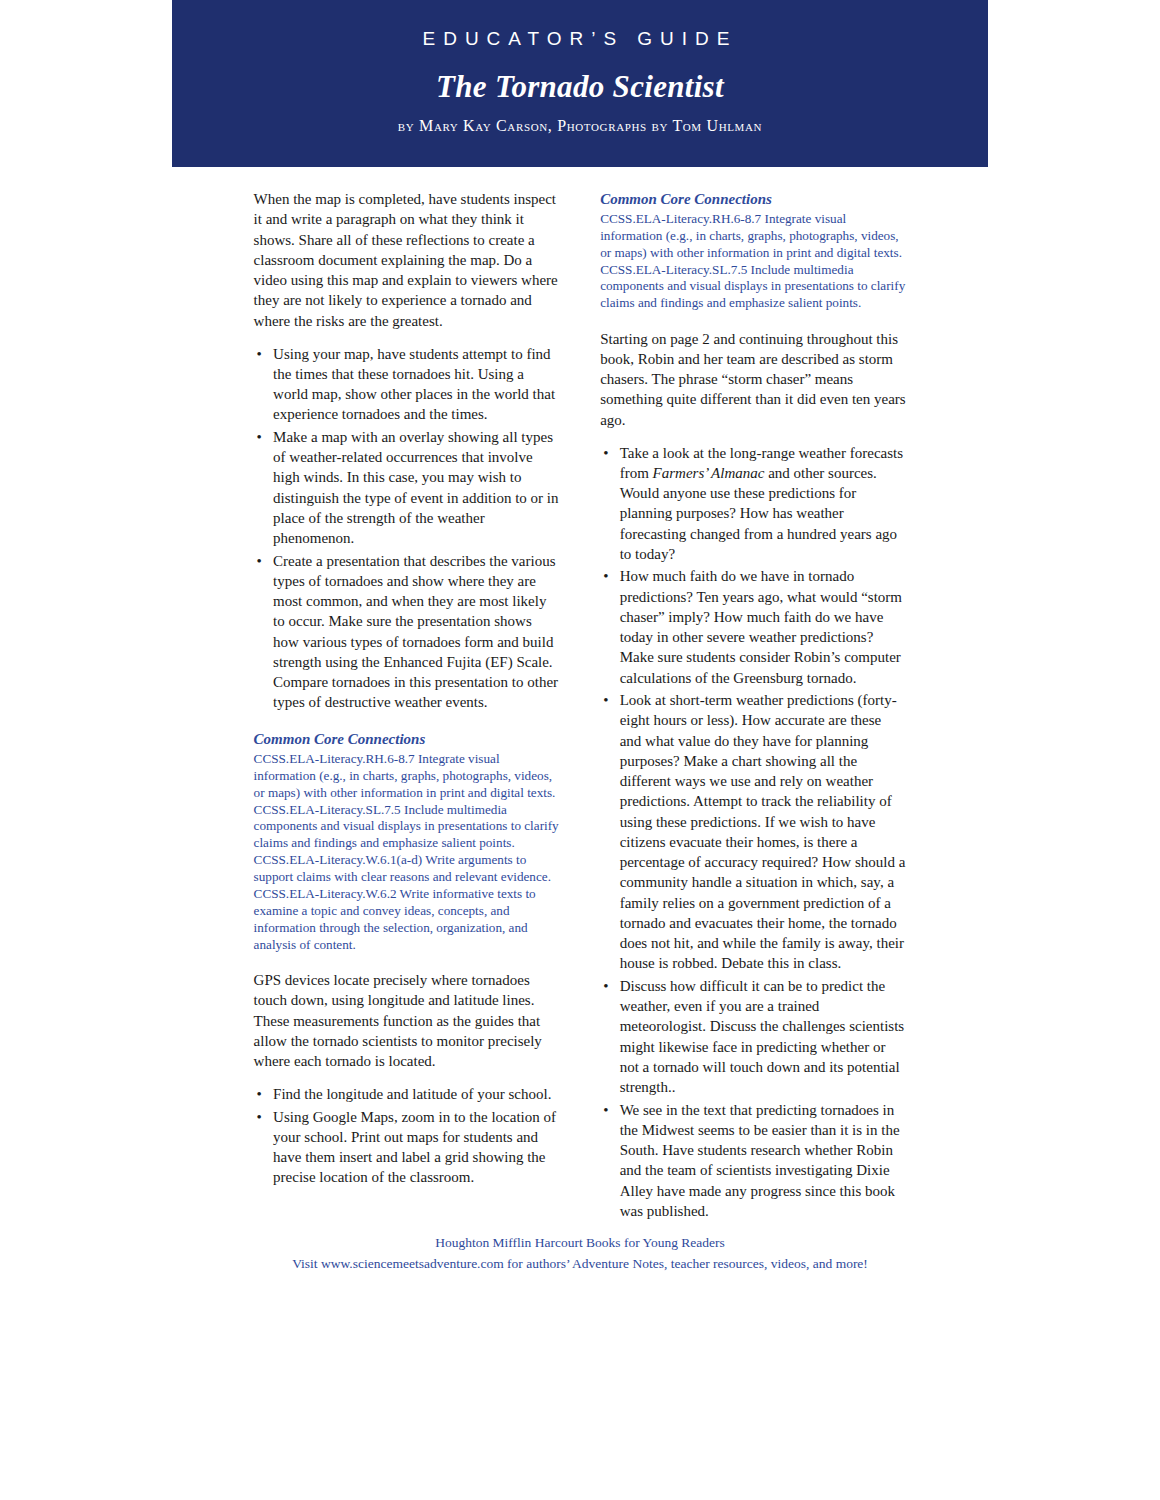Educator’s Guide
The Tornado Scientist
by Mary Kay Carson, Photographs by Tom Uhlman
When the map is completed, have students inspect it and write a paragraph on what they think it shows. Share all of these reflections to create a classroom document explaining the map. Do a video using this map and explain to viewers where they are not likely to experience a tornado and where the risks are the greatest.
Using your map, have students attempt to find the times that these tornadoes hit. Using a world map, show other places in the world that experience tornadoes and the times.
Make a map with an overlay showing all types of weather-related occurrences that involve high winds. In this case, you may wish to distinguish the type of event in addition to or in place of the strength of the weather phenomenon.
Create a presentation that describes the various types of tornadoes and show where they are most common, and when they are most likely to occur. Make sure the presentation shows how various types of tornadoes form and build strength using the Enhanced Fujita (EF) Scale. Compare tornadoes in this presentation to other types of destructive weather events.
Common Core Connections
CCSS.ELA-Literacy.RH.6-8.7 Integrate visual information (e.g., in charts, graphs, photographs, videos, or maps) with other information in print and digital texts. CCSS.ELA-Literacy.SL.7.5 Include multimedia components and visual displays in presentations to clarify claims and findings and emphasize salient points. CCSS.ELA-Literacy.W.6.1(a-d) Write arguments to support claims with clear reasons and relevant evidence. CCSS.ELA-Literacy.W.6.2 Write informative texts to examine a topic and convey ideas, concepts, and information through the selection, organization, and analysis of content.
GPS devices locate precisely where tornadoes touch down, using longitude and latitude lines. These measurements function as the guides that allow the tornado scientists to monitor precisely where each tornado is located.
Find the longitude and latitude of your school.
Using Google Maps, zoom in to the location of your school. Print out maps for students and have them insert and label a grid showing the precise location of the classroom.
Common Core Connections
CCSS.ELA-Literacy.RH.6-8.7 Integrate visual information (e.g., in charts, graphs, photographs, videos, or maps) with other information in print and digital texts. CCSS.ELA-Literacy.SL.7.5 Include multimedia components and visual displays in presentations to clarify claims and findings and emphasize salient points.
Starting on page 2 and continuing throughout this book, Robin and her team are described as storm chasers. The phrase “storm chaser” means something quite different than it did even ten years ago.
Take a look at the long-range weather forecasts from Farmers’ Almanac and other sources. Would anyone use these predictions for planning purposes? How has weather forecasting changed from a hundred years ago to today?
How much faith do we have in tornado predictions? Ten years ago, what would “storm chaser” imply? How much faith do we have today in other severe weather predictions? Make sure students consider Robin’s computer calculations of the Greensburg tornado.
Look at short-term weather predictions (forty-eight hours or less). How accurate are these and what value do they have for planning purposes? Make a chart showing all the different ways we use and rely on weather predictions. Attempt to track the reliability of using these predictions. If we wish to have citizens evacuate their homes, is there a percentage of accuracy required? How should a community handle a situation in which, say, a family relies on a government prediction of a tornado and evacuates their home, the tornado does not hit, and while the family is away, their house is robbed. Debate this in class.
Discuss how difficult it can be to predict the weather, even if you are a trained meteorologist. Discuss the challenges scientists might likewise face in predicting whether or not a tornado will touch down and its potential strength..
We see in the text that predicting tornadoes in the Midwest seems to be easier than it is in the South. Have students research whether Robin and the team of scientists investigating Dixie Alley have made any progress since this book was published.
Houghton Mifflin Harcourt Books for Young Readers Visit www.sciencemeetsadventure.com for authors’ Adventure Notes, teacher resources, videos, and more!